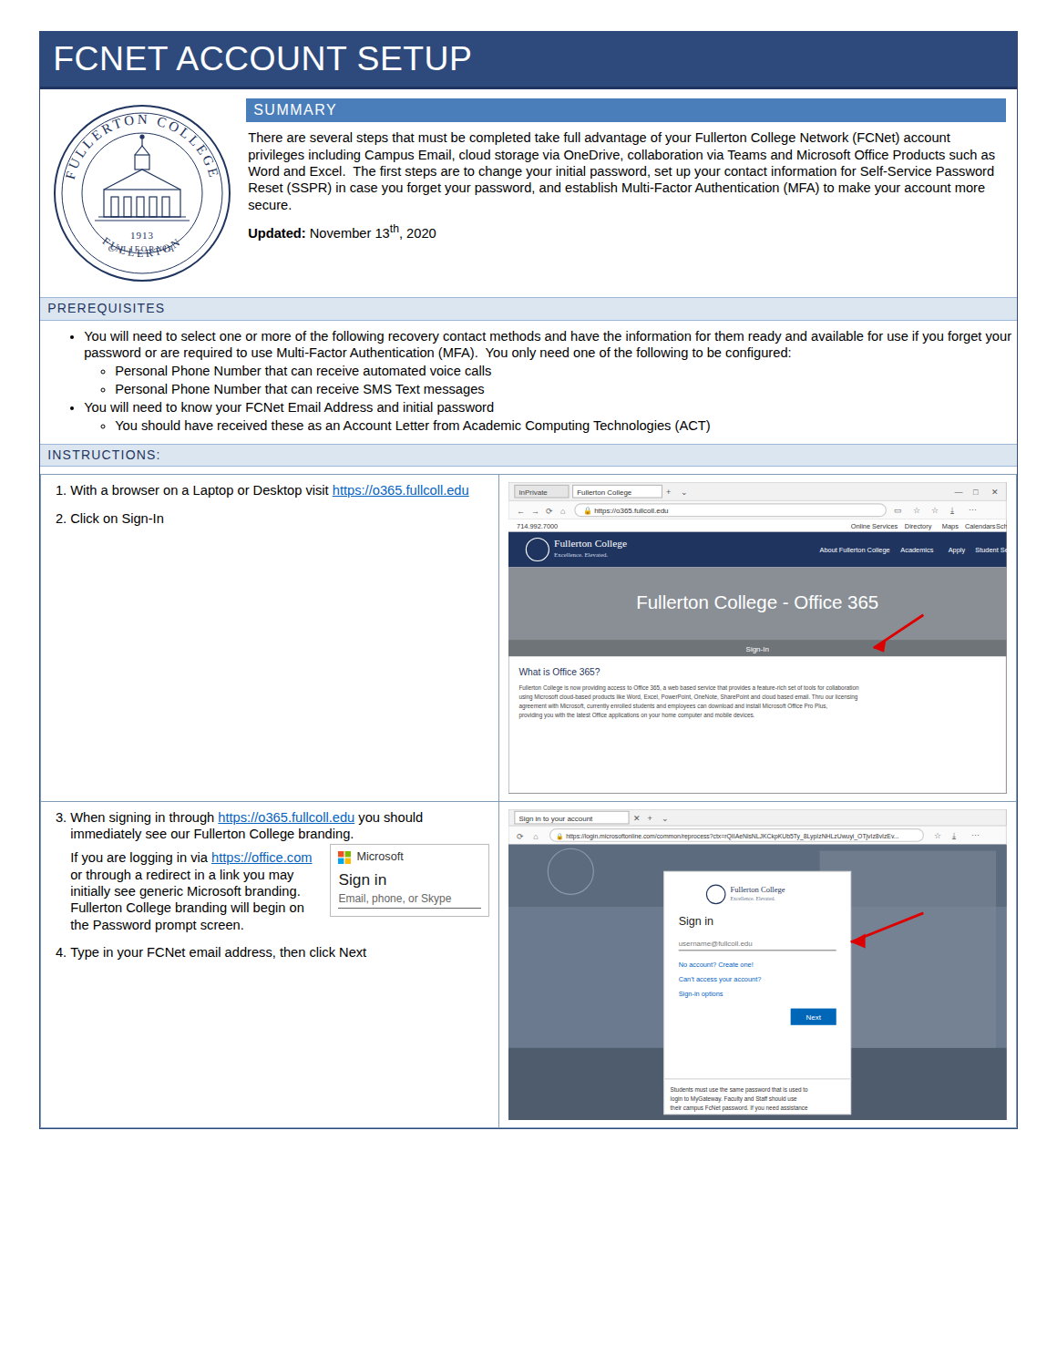FCNET ACCOUNT SETUP
FULLERTON COLLEGE FULLERTON 1913 CALIFORNIA
SUMMARY
There are several steps that must be completed take full advantage of your Fullerton College Network (FCNet) account privileges including Campus Email, cloud storage via OneDrive, collaboration via Teams and Microsoft Office Products such as Word and Excel. The first steps are to change your initial password, set up your contact information for Self-Service Password Reset (SSPR) in case you forget your password, and establish Multi-Factor Authentication (MFA) to make your account more secure.
Updated: November 13th, 2020
PREREQUISITES
You will need to select one or more of the following recovery contact methods and have the information for them ready and available for use if you forget your password or are required to use Multi-Factor Authentication (MFA). You only need one of the following to be configured:
Personal Phone Number that can receive automated voice calls
Personal Phone Number that can receive SMS Text messages
You will need to know your FCNet Email Address and initial password
You should have received these as an Account Letter from Academic Computing Technologies (ACT)
INSTRUCTIONS:
| With a browser on a Laptop or Desktop visit https://o365.fullcoll.edu Click on Sign-In | InPrivate Fullerton College + ⌄ — □ ✕ ← → ⟳ ⌂ 🔒 https://o365.fullcoll.edu ▭ ☆ ☆ ⤓ ⋯ 714.992.7000 Online Services Directory Maps Calendars Sch Fullerton College Excellence. Elevated. About Fullerton College Academics Apply Student Services Fullerton College - Office 365 Sign-In What is Office 365? Fullerton College is now providing access to Office 365, a web based service that provides a feature-rich set of tools for collaboration using Microsoft cloud-based products like Word, Excel, PowerPoint, OneNote, SharePoint and cloud based email. Thru our licensing agreement with Microsoft, currently enrolled students and employees can download and install Microsoft Office Pro Plus, providing you with the latest Office applications on your home computer and mobile devices. |
| When signing in through https://o365.fullcoll.edu you should immediately see our Fullerton College branding. Microsoft Sign in Email, phone, or Skype If you are logging in via https://office.com or through a redirect in a link you may initially see generic Microsoft branding. Fullerton College branding will begin on the Password prompt screen. Type in your FCNet email address, then click Next | Sign in to your account ✕ + ⌄ ⟳ ⌂ 🔒 https://login.microsoftonline.com/common/reprocess?ctx=rQIIAeNisNLJKCkpKUb5Ty_8LypIzNHLzUwuyi_OTjvIz8vIzEv... ☆ ⤓ ⋯ Fullerton College Excellence. Elevated. Sign in username@fullcoll.edu No account? Create one! Can’t access your account? Sign-in options Next Students must use the same password that is used to login to MyGateway. Faculty and Staff should use their campus FcNet password. If you need assistance |